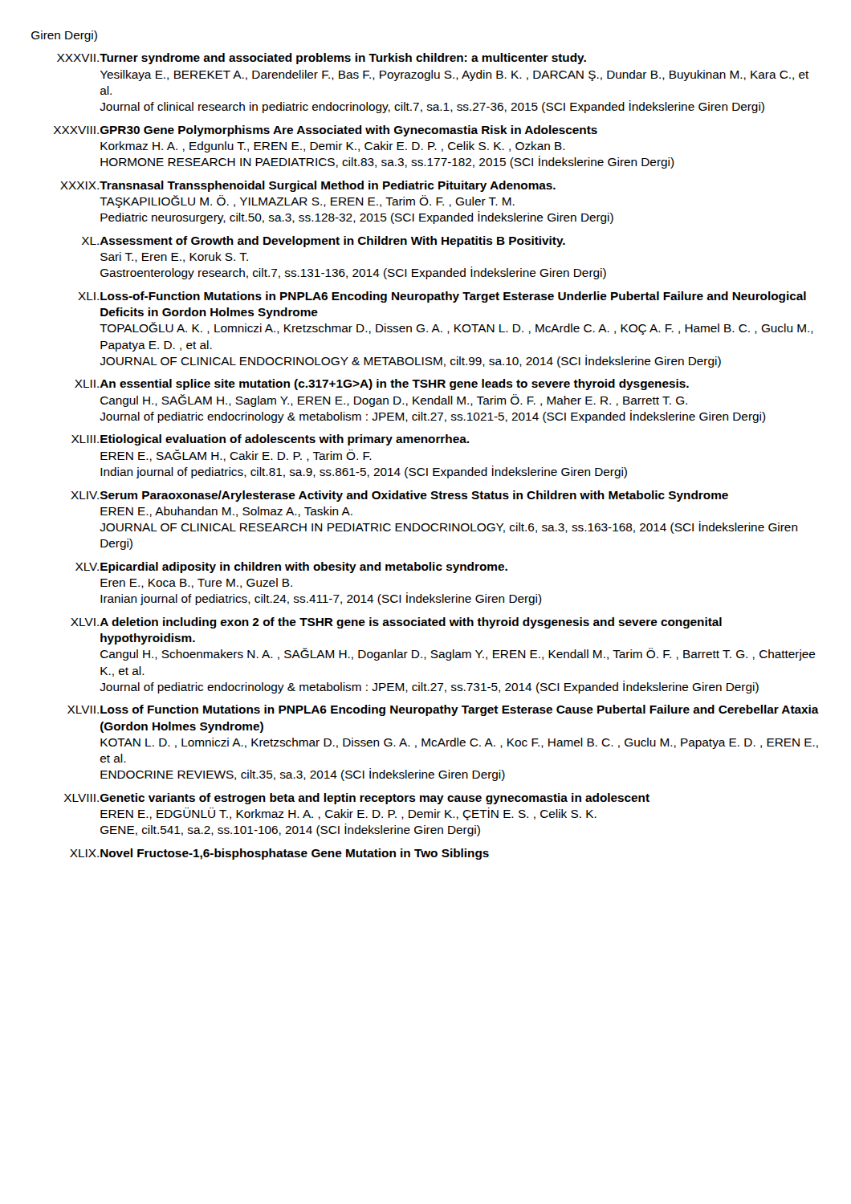Giren Dergi)
| XXXVII. | Turner syndrome and associated problems in Turkish children: a multicenter study. Yesilkaya E., BEREKET A., Darendeliler F., Bas F., Poyrazoglu S., Aydin B. K. , DARCAN Ş., Dundar B., Buyukinan M., Kara C., et al. Journal of clinical research in pediatric endocrinology, cilt.7, sa.1, ss.27-36, 2015 (SCI Expanded İndekslerine Giren Dergi) |
| XXXVIII. | GPR30 Gene Polymorphisms Are Associated with Gynecomastia Risk in Adolescents Korkmaz H. A. , Edgunlu T., EREN E., Demir K., Cakir E. D. P. , Celik S. K. , Ozkan B. HORMONE RESEARCH IN PAEDIATRICS, cilt.83, sa.3, ss.177-182, 2015 (SCI İndekslerine Giren Dergi) |
| XXXIX. | Transnasal Transsphenoidal Surgical Method in Pediatric Pituitary Adenomas. TAŞKAPILIOĞLU M. Ö. , YILMAZLAR S., EREN E., Tarim Ö. F. , Guler T. M. Pediatric neurosurgery, cilt.50, sa.3, ss.128-32, 2015 (SCI Expanded İndekslerine Giren Dergi) |
| XL. | Assessment of Growth and Development in Children With Hepatitis B Positivity. Sari T., Eren E., Koruk S. T. Gastroenterology research, cilt.7, ss.131-136, 2014 (SCI Expanded İndekslerine Giren Dergi) |
| XLI. | Loss-of-Function Mutations in PNPLA6 Encoding Neuropathy Target Esterase Underlie Pubertal Failure and Neurological Deficits in Gordon Holmes Syndrome TOPALOĞLU A. K. , Lomniczi A., Kretzschmar D., Dissen G. A. , KOTAN L. D. , McArdle C. A. , KOÇ A. F. , Hamel B. C. , Guclu M., Papatya E. D. , et al. JOURNAL OF CLINICAL ENDOCRINOLOGY & METABOLISM, cilt.99, sa.10, 2014 (SCI İndekslerine Giren Dergi) |
| XLII. | An essential splice site mutation (c.317+1G>A) in the TSHR gene leads to severe thyroid dysgenesis. Cangul H., SAĞLAM H., Saglam Y., EREN E., Dogan D., Kendall M., Tarim Ö. F. , Maher E. R. , Barrett T. G. Journal of pediatric endocrinology & metabolism : JPEM, cilt.27, ss.1021-5, 2014 (SCI Expanded İndekslerine Giren Dergi) |
| XLIII. | Etiological evaluation of adolescents with primary amenorrhea. EREN E., SAĞLAM H., Cakir E. D. P. , Tarim Ö. F. Indian journal of pediatrics, cilt.81, sa.9, ss.861-5, 2014 (SCI Expanded İndekslerine Giren Dergi) |
| XLIV. | Serum Paraoxonase/Arylesterase Activity and Oxidative Stress Status in Children with Metabolic Syndrome EREN E., Abuhandan M., Solmaz A., Taskin A. JOURNAL OF CLINICAL RESEARCH IN PEDIATRIC ENDOCRINOLOGY, cilt.6, sa.3, ss.163-168, 2014 (SCI İndekslerine Giren Dergi) |
| XLV. | Epicardial adiposity in children with obesity and metabolic syndrome. Eren E., Koca B., Ture M., Guzel B. Iranian journal of pediatrics, cilt.24, ss.411-7, 2014 (SCI İndekslerine Giren Dergi) |
| XLVI. | A deletion including exon 2 of the TSHR gene is associated with thyroid dysgenesis and severe congenital hypothyroidism. Cangul H., Schoenmakers N. A. , SAĞLAM H., Doganlar D., Saglam Y., EREN E., Kendall M., Tarim Ö. F. , Barrett T. G. , Chatterjee K., et al. Journal of pediatric endocrinology & metabolism : JPEM, cilt.27, ss.731-5, 2014 (SCI Expanded İndekslerine Giren Dergi) |
| XLVII. | Loss of Function Mutations in PNPLA6 Encoding Neuropathy Target Esterase Cause Pubertal Failure and Cerebellar Ataxia (Gordon Holmes Syndrome) KOTAN L. D. , Lomniczi A., Kretzschmar D., Dissen G. A. , McArdle C. A. , Koc F., Hamel B. C. , Guclu M., Papatya E. D. , EREN E., et al. ENDOCRINE REVIEWS, cilt.35, sa.3, 2014 (SCI İndekslerine Giren Dergi) |
| XLVIII. | Genetic variants of estrogen beta and leptin receptors may cause gynecomastia in adolescent EREN E., EDGÜNLÜ T., Korkmaz H. A. , Cakir E. D. P. , Demir K., ÇETİN E. S. , Celik S. K. GENE, cilt.541, sa.2, ss.101-106, 2014 (SCI İndekslerine Giren Dergi) |
| XLIX. | Novel Fructose-1,6-bisphosphatase Gene Mutation in Two Siblings |